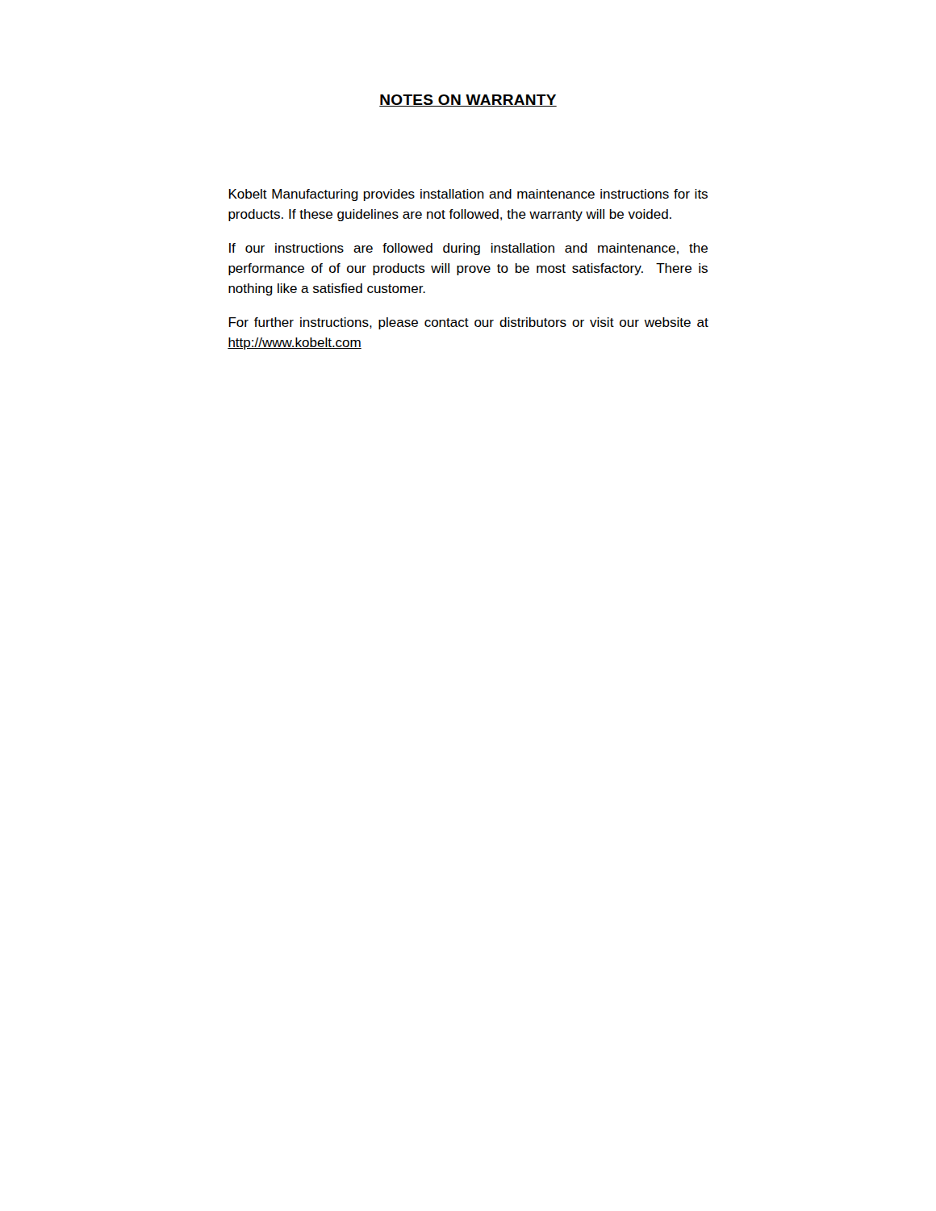NOTES ON WARRANTY
Kobelt Manufacturing provides installation and maintenance instructions for its products. If these guidelines are not followed, the warranty will be voided.
If our instructions are followed during installation and maintenance, the performance of of our products will prove to be most satisfactory. There is nothing like a satisfied customer.
For further instructions, please contact our distributors or visit our website at http://www.kobelt.com